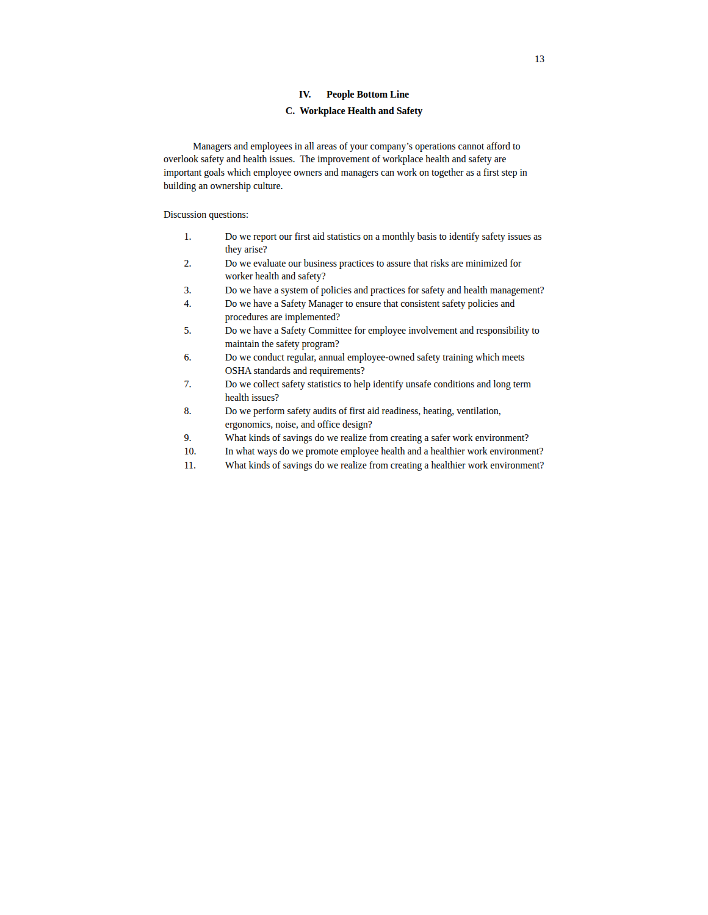13
IV. People Bottom Line
C. Workplace Health and Safety
Managers and employees in all areas of your company’s operations cannot afford to overlook safety and health issues. The improvement of workplace health and safety are important goals which employee owners and managers can work on together as a first step in building an ownership culture.
Discussion questions:
1. Do we report our first aid statistics on a monthly basis to identify safety issues as they arise?
2. Do we evaluate our business practices to assure that risks are minimized for worker health and safety?
3. Do we have a system of policies and practices for safety and health management?
4. Do we have a Safety Manager to ensure that consistent safety policies and procedures are implemented?
5. Do we have a Safety Committee for employee involvement and responsibility to maintain the safety program?
6. Do we conduct regular, annual employee-owned safety training which meets OSHA standards and requirements?
7. Do we collect safety statistics to help identify unsafe conditions and long term health issues?
8. Do we perform safety audits of first aid readiness, heating, ventilation, ergonomics, noise, and office design?
9. What kinds of savings do we realize from creating a safer work environment?
10. In what ways do we promote employee health and a healthier work environment?
11. What kinds of savings do we realize from creating a healthier work environment?